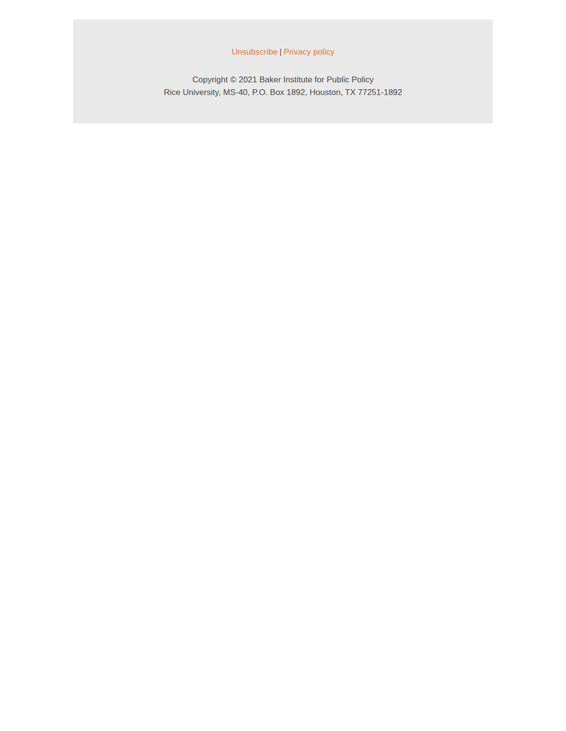Unsubscribe|Privacy policy
Copyright © 2021 Baker Institute for Public Policy
Rice University, MS-40, P.O. Box 1892, Houston, TX 77251-1892